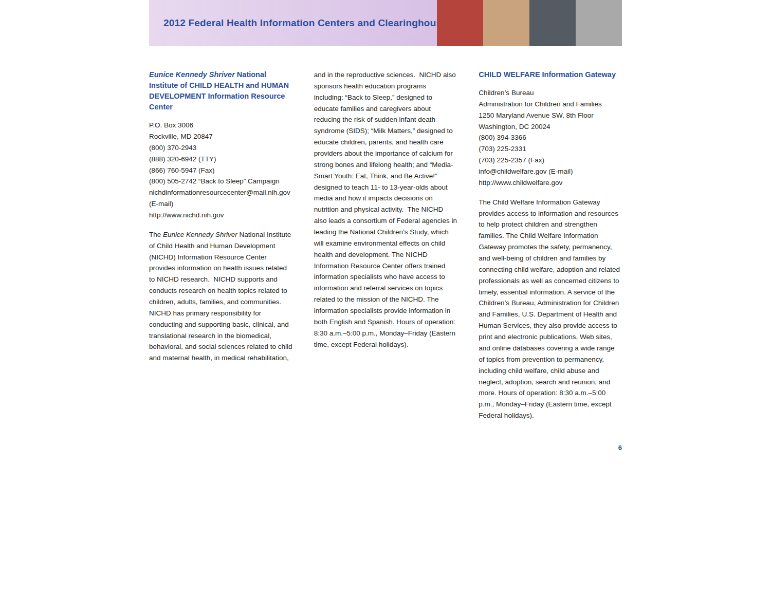2012 Federal Health Information Centers and Clearinghouses
Eunice Kennedy Shriver National Institute of CHILD HEALTH and HUMAN DEVELOPMENT Information Resource Center
P.O. Box 3006
Rockville, MD 20847
(800) 370-2943
(888) 320-6942 (TTY)
(866) 760-5947 (Fax)
(800) 505-2742 “Back to Sleep” Campaign
nichdinformationresourcecenter@mail.nih.gov (E-mail)
http://www.nichd.nih.gov
The Eunice Kennedy Shriver National Institute of Child Health and Human Development (NICHD) Information Resource Center provides information on health issues related to NICHD research. NICHD supports and conducts research on health topics related to children, adults, families, and communities. NICHD has primary responsibility for conducting and supporting basic, clinical, and translational research in the biomedical, behavioral, and social sciences related to child and maternal health, in medical rehabilitation,
and in the reproductive sciences. NICHD also sponsors health education programs including: “Back to Sleep,” designed to educate families and caregivers about reducing the risk of sudden infant death syndrome (SIDS); “Milk Matters,” designed to educate children, parents, and health care providers about the importance of calcium for strong bones and lifelong health; and “Media-Smart Youth: Eat, Think, and Be Active!” designed to teach 11- to 13-year-olds about media and how it impacts decisions on nutrition and physical activity. The NICHD also leads a consortium of Federal agencies in leading the National Children’s Study, which will examine environmental effects on child health and development. The NICHD Information Resource Center offers trained information specialists who have access to information and referral services on topics related to the mission of the NICHD. The information specialists provide information in both English and Spanish. Hours of operation: 8:30 a.m.–5:00 p.m., Monday–Friday (Eastern time, except Federal holidays).
CHILD WELFARE Information Gateway
Children’s Bureau
Administration for Children and Families
1250 Maryland Avenue SW, 8th Floor
Washington, DC 20024
(800) 394-3366
(703) 225-2331
(703) 225-2357 (Fax)
info@childwelfare.gov (E-mail)
http://www.childwelfare.gov
The Child Welfare Information Gateway provides access to information and resources to help protect children and strengthen families. The Child Welfare Information Gateway promotes the safety, permanency, and well-being of children and families by connecting child welfare, adoption and related professionals as well as concerned citizens to timely, essential information. A service of the Children’s Bureau, Administration for Children and Families, U.S. Department of Health and Human Services, they also provide access to print and electronic publications, Web sites, and online databases covering a wide range of topics from prevention to permanency, including child welfare, child abuse and neglect, adoption, search and reunion, and more. Hours of operation: 8:30 a.m.–5:00 p.m., Monday–Friday (Eastern time, except Federal holidays).
6